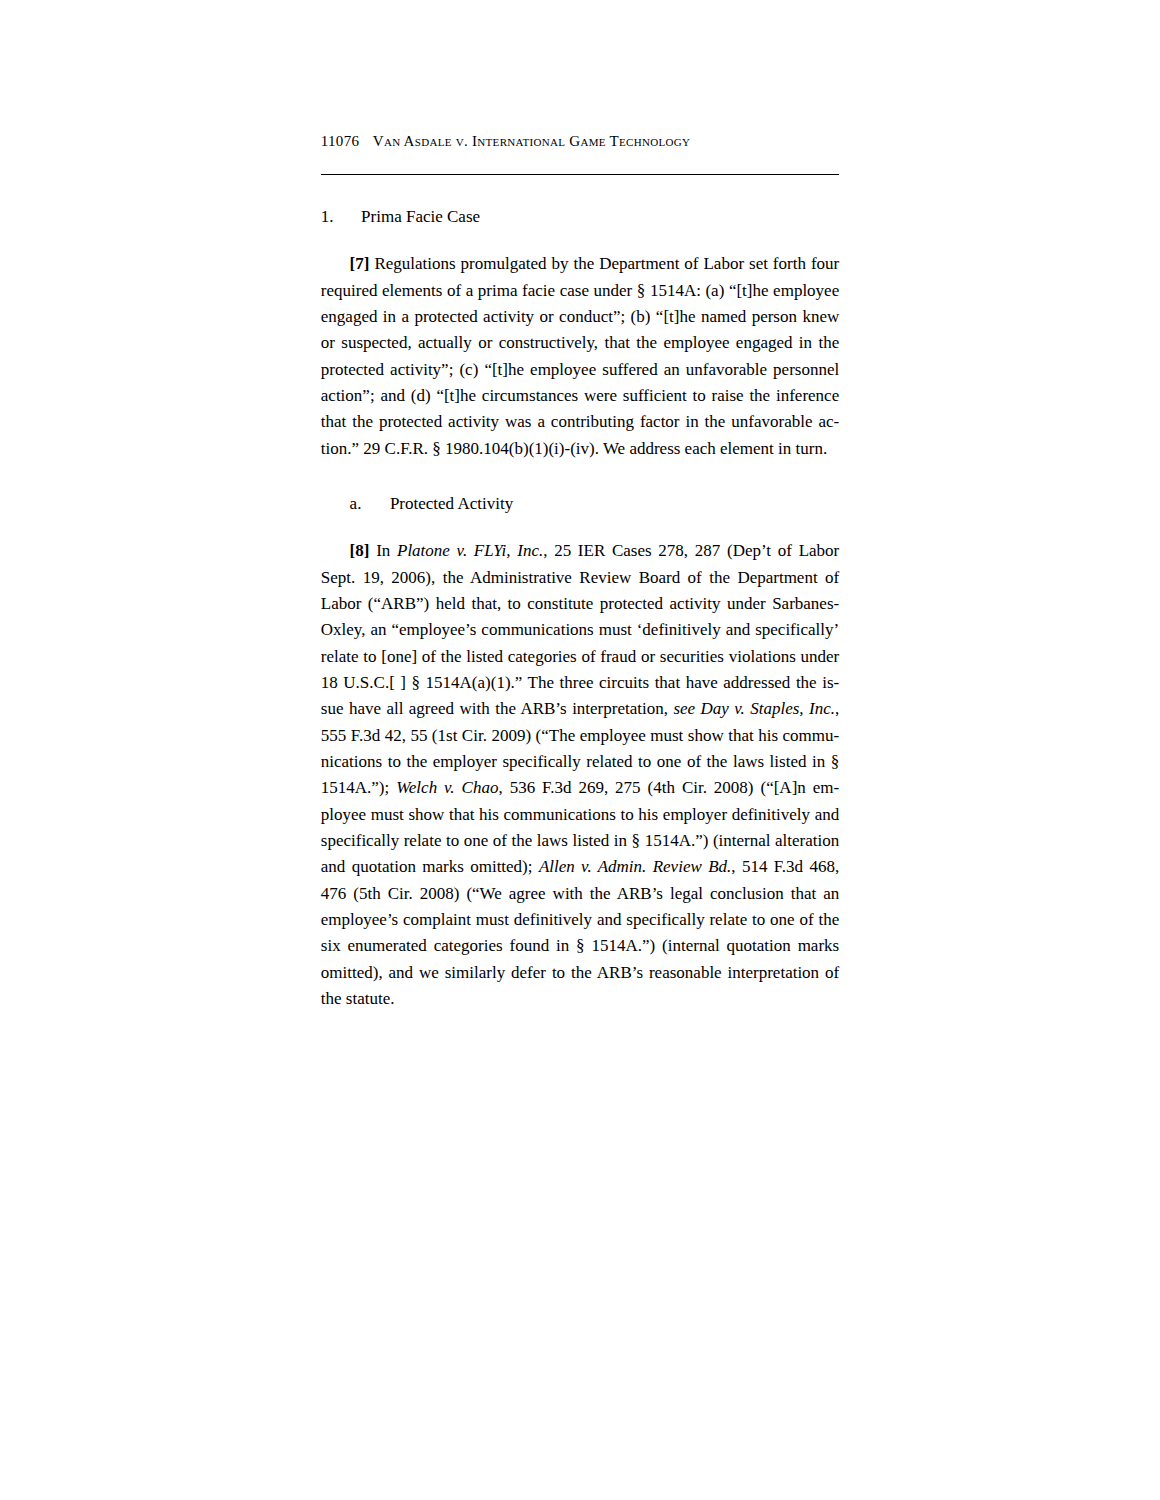11076 Van Asdale v. International Game Technology
1. Prima Facie Case
[7] Regulations promulgated by the Department of Labor set forth four required elements of a prima facie case under § 1514A: (a) “[t]he employee engaged in a protected activity or conduct”; (b) “[t]he named person knew or suspected, actually or constructively, that the employee engaged in the protected activity”; (c) “[t]he employee suffered an unfavorable personnel action”; and (d) “[t]he circumstances were sufficient to raise the inference that the protected activity was a contributing factor in the unfavorable action.” 29 C.F.R. § 1980.104(b)(1)(i)-(iv). We address each element in turn.
a. Protected Activity
[8] In Platone v. FLYi, Inc., 25 IER Cases 278, 287 (Dep’t of Labor Sept. 19, 2006), the Administrative Review Board of the Department of Labor (“ARB”) held that, to constitute protected activity under Sarbanes-Oxley, an “employee’s communications must ‘definitively and specifically’ relate to [one] of the listed categories of fraud or securities violations under 18 U.S.C.[ ] § 1514A(a)(1).” The three circuits that have addressed the issue have all agreed with the ARB’s interpretation, see Day v. Staples, Inc., 555 F.3d 42, 55 (1st Cir. 2009) (“The employee must show that his communications to the employer specifically related to one of the laws listed in § 1514A.”); Welch v. Chao, 536 F.3d 269, 275 (4th Cir. 2008) (“[A]n employee must show that his communications to his employer definitively and specifically relate to one of the laws listed in § 1514A.”) (internal alteration and quotation marks omitted); Allen v. Admin. Review Bd., 514 F.3d 468, 476 (5th Cir. 2008) (“We agree with the ARB’s legal conclusion that an employee’s complaint must definitively and specifically relate to one of the six enumerated categories found in § 1514A.”) (internal quotation marks omitted), and we similarly defer to the ARB’s reasonable interpretation of the statute.